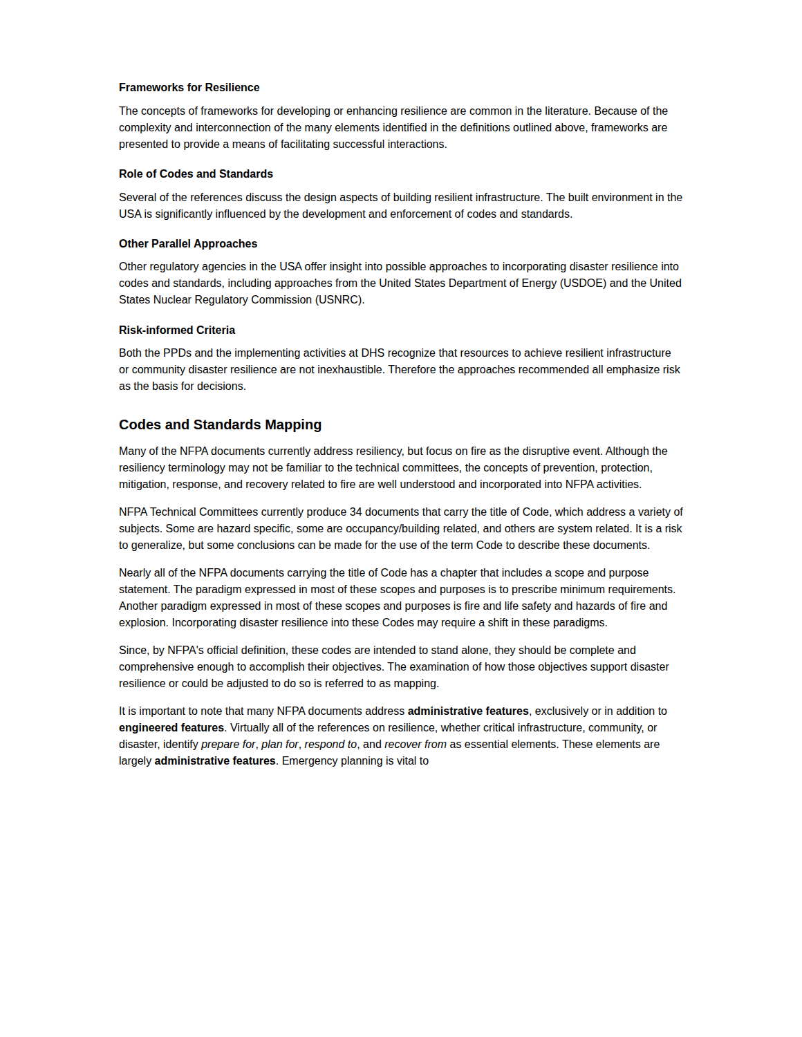Frameworks for Resilience
The concepts of frameworks for developing or enhancing resilience are common in the literature. Because of the complexity and interconnection of the many elements identified in the definitions outlined above, frameworks are presented to provide a means of facilitating successful interactions.
Role of Codes and Standards
Several of the references discuss the design aspects of building resilient infrastructure. The built environment in the USA is significantly influenced by the development and enforcement of codes and standards.
Other Parallel Approaches
Other regulatory agencies in the USA offer insight into possible approaches to incorporating disaster resilience into codes and standards, including approaches from the United States Department of Energy (USDOE) and the United States Nuclear Regulatory Commission (USNRC).
Risk-informed Criteria
Both the PPDs and the implementing activities at DHS recognize that resources to achieve resilient infrastructure or community disaster resilience are not inexhaustible. Therefore the approaches recommended all emphasize risk as the basis for decisions.
Codes and Standards Mapping
Many of the NFPA documents currently address resiliency, but focus on fire as the disruptive event. Although the resiliency terminology may not be familiar to the technical committees, the concepts of prevention, protection, mitigation, response, and recovery related to fire are well understood and incorporated into NFPA activities.
NFPA Technical Committees currently produce 34 documents that carry the title of Code, which address a variety of subjects. Some are hazard specific, some are occupancy/building related, and others are system related. It is a risk to generalize, but some conclusions can be made for the use of the term Code to describe these documents.
Nearly all of the NFPA documents carrying the title of Code has a chapter that includes a scope and purpose statement. The paradigm expressed in most of these scopes and purposes is to prescribe minimum requirements. Another paradigm expressed in most of these scopes and purposes is fire and life safety and hazards of fire and explosion. Incorporating disaster resilience into these Codes may require a shift in these paradigms.
Since, by NFPA's official definition, these codes are intended to stand alone, they should be complete and comprehensive enough to accomplish their objectives. The examination of how those objectives support disaster resilience or could be adjusted to do so is referred to as mapping.
It is important to note that many NFPA documents address administrative features, exclusively or in addition to engineered features. Virtually all of the references on resilience, whether critical infrastructure, community, or disaster, identify prepare for, plan for, respond to, and recover from as essential elements. These elements are largely administrative features. Emergency planning is vital to